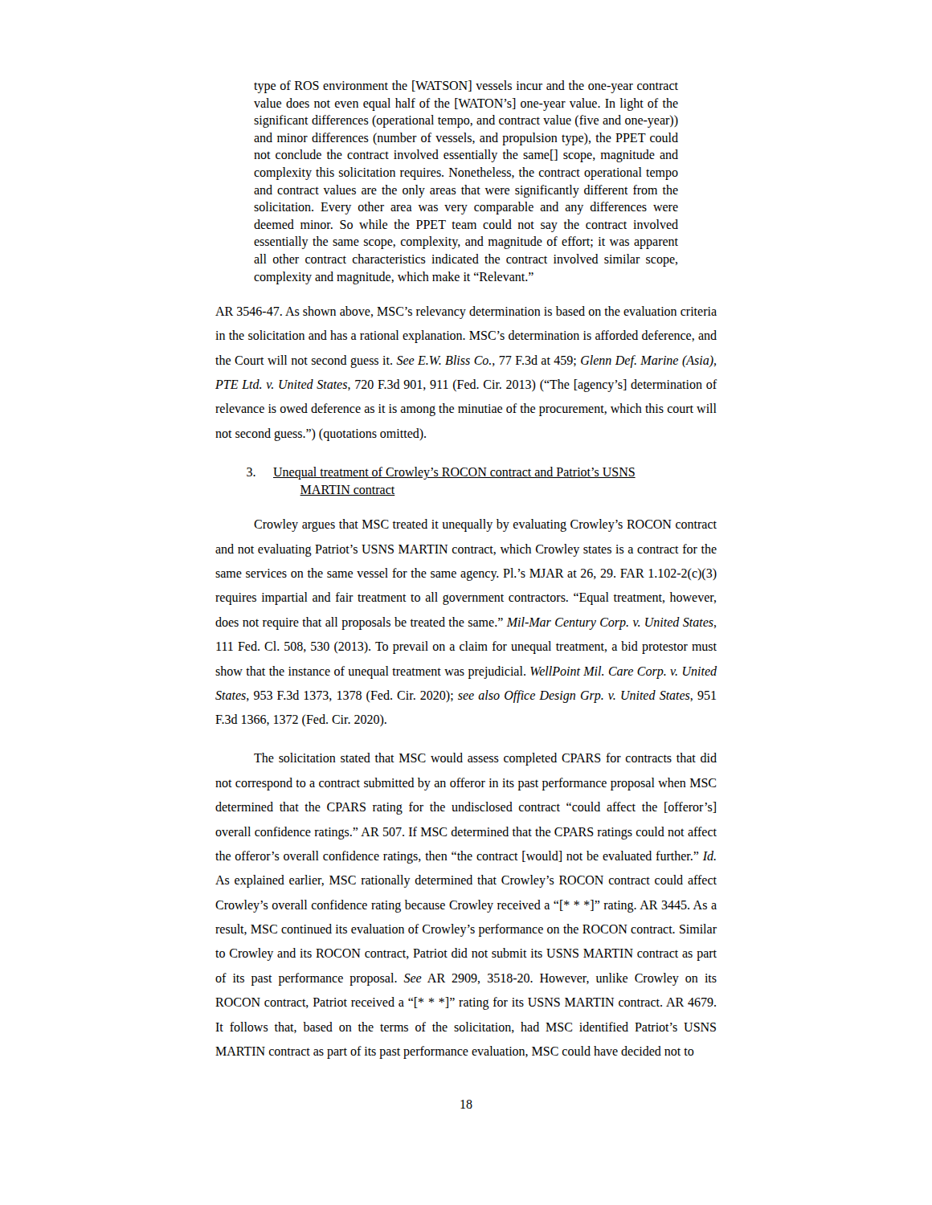type of ROS environment the [WATSON] vessels incur and the one-year contract value does not even equal half of the [WATON’s] one-year value. In light of the significant differences (operational tempo, and contract value (five and one-year)) and minor differences (number of vessels, and propulsion type), the PPET could not conclude the contract involved essentially the same[] scope, magnitude and complexity this solicitation requires. Nonetheless, the contract operational tempo and contract values are the only areas that were significantly different from the solicitation. Every other area was very comparable and any differences were deemed minor. So while the PPET team could not say the contract involved essentially the same scope, complexity, and magnitude of effort; it was apparent all other contract characteristics indicated the contract involved similar scope, complexity and magnitude, which make it “Relevant.”
AR 3546-47. As shown above, MSC’s relevancy determination is based on the evaluation criteria in the solicitation and has a rational explanation. MSC’s determination is afforded deference, and the Court will not second guess it. See E.W. Bliss Co., 77 F.3d at 459; Glenn Def. Marine (Asia), PTE Ltd. v. United States, 720 F.3d 901, 911 (Fed. Cir. 2013) (“The [agency’s] determination of relevance is owed deference as it is among the minutiae of the procurement, which this court will not second guess.”) (quotations omitted).
3. Unequal treatment of Crowley’s ROCON contract and Patriot’s USNS MARTIN contract
Crowley argues that MSC treated it unequally by evaluating Crowley’s ROCON contract and not evaluating Patriot’s USNS MARTIN contract, which Crowley states is a contract for the same services on the same vessel for the same agency. Pl.’s MJAR at 26, 29. FAR 1.102-2(c)(3) requires impartial and fair treatment to all government contractors. “Equal treatment, however, does not require that all proposals be treated the same.” Mil-Mar Century Corp. v. United States, 111 Fed. Cl. 508, 530 (2013). To prevail on a claim for unequal treatment, a bid protestor must show that the instance of unequal treatment was prejudicial. WellPoint Mil. Care Corp. v. United States, 953 F.3d 1373, 1378 (Fed. Cir. 2020); see also Office Design Grp. v. United States, 951 F.3d 1366, 1372 (Fed. Cir. 2020).
The solicitation stated that MSC would assess completed CPARS for contracts that did not correspond to a contract submitted by an offeror in its past performance proposal when MSC determined that the CPARS rating for the undisclosed contract “could affect the [offeror’s] overall confidence ratings.” AR 507. If MSC determined that the CPARS ratings could not affect the offeror’s overall confidence ratings, then “the contract [would] not be evaluated further.” Id. As explained earlier, MSC rationally determined that Crowley’s ROCON contract could affect Crowley’s overall confidence rating because Crowley received a “[* * *]” rating. AR 3445. As a result, MSC continued its evaluation of Crowley’s performance on the ROCON contract. Similar to Crowley and its ROCON contract, Patriot did not submit its USNS MARTIN contract as part of its past performance proposal. See AR 2909, 3518-20. However, unlike Crowley on its ROCON contract, Patriot received a “[* * *]” rating for its USNS MARTIN contract. AR 4679. It follows that, based on the terms of the solicitation, had MSC identified Patriot’s USNS MARTIN contract as part of its past performance evaluation, MSC could have decided not to
18